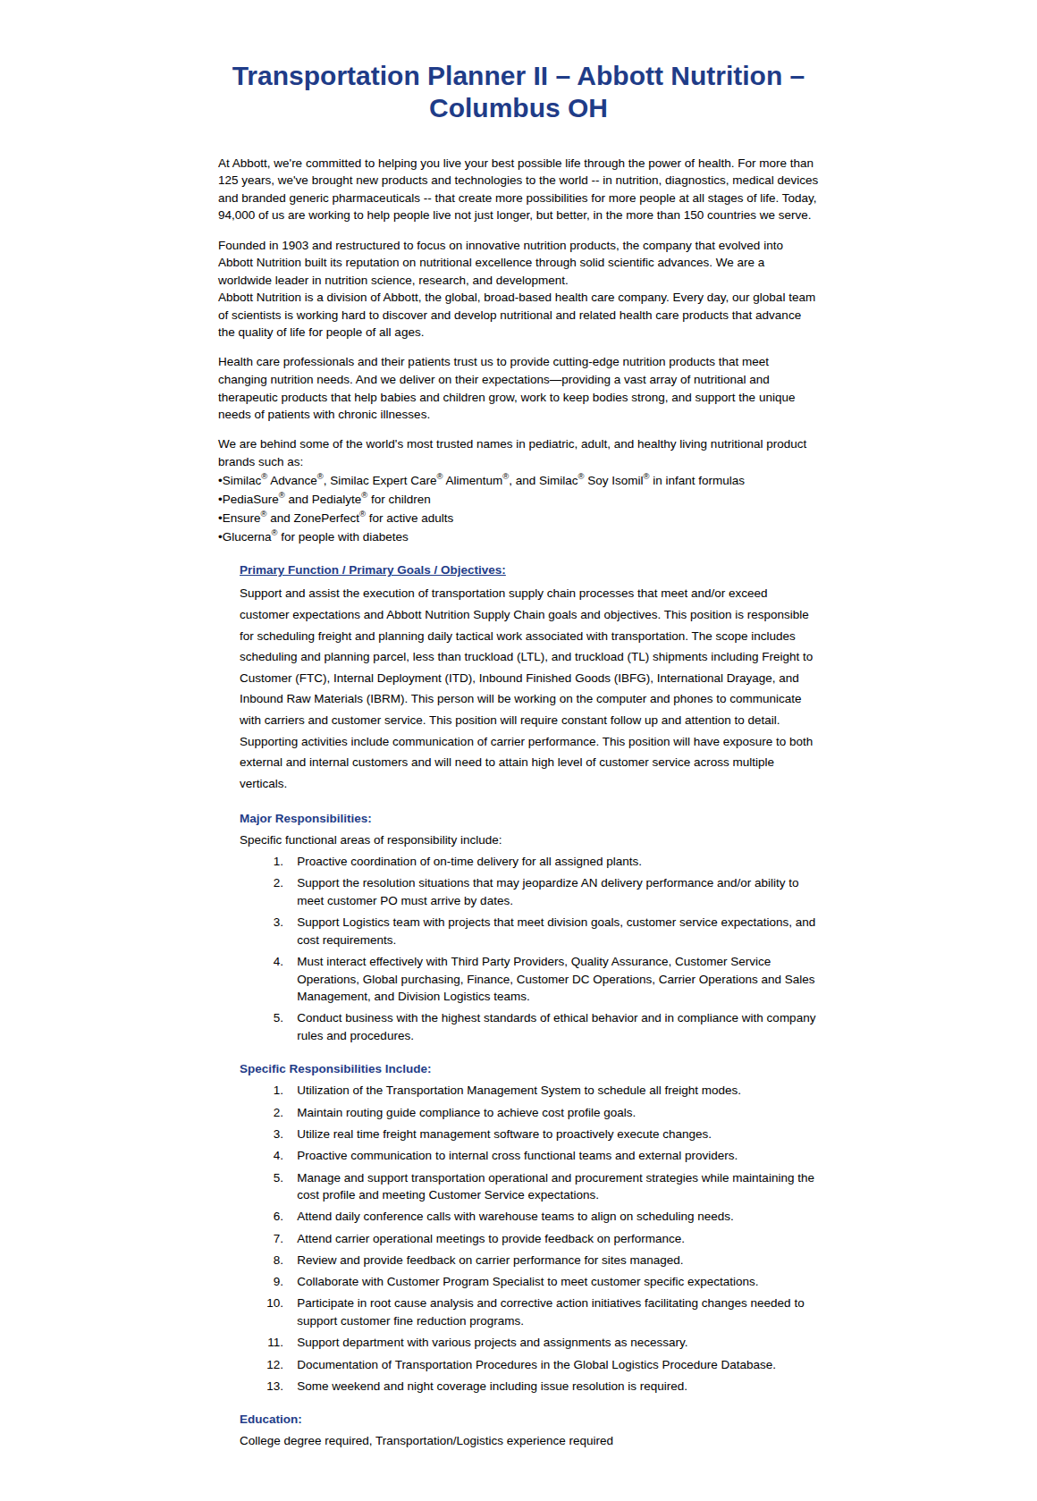Transportation Planner II – Abbott Nutrition – Columbus OH
At Abbott, we're committed to helping you live your best possible life through the power of health. For more than 125 years, we've brought new products and technologies to the world -- in nutrition, diagnostics, medical devices and branded generic pharmaceuticals -- that create more possibilities for more people at all stages of life. Today, 94,000 of us are working to help people live not just longer, but better, in the more than 150 countries we serve.
Founded in 1903 and restructured to focus on innovative nutrition products, the company that evolved into Abbott Nutrition built its reputation on nutritional excellence through solid scientific advances. We are a worldwide leader in nutrition science, research, and development.
Abbott Nutrition is a division of Abbott, the global, broad-based health care company. Every day, our global team of scientists is working hard to discover and develop nutritional and related health care products that advance the quality of life for people of all ages.
Health care professionals and their patients trust us to provide cutting-edge nutrition products that meet changing nutrition needs. And we deliver on their expectations—providing a vast array of nutritional and therapeutic products that help babies and children grow, work to keep bodies strong, and support the unique needs of patients with chronic illnesses.
We are behind some of the world's most trusted names in pediatric, adult, and healthy living nutritional product brands such as:
•Similac® Advance®, Similac Expert Care® Alimentum®, and Similac® Soy Isomil® in infant formulas
•PediaSure® and Pedialyte® for children
•Ensure® and ZonePerfect® for active adults
•Glucerna® for people with diabetes
Primary Function / Primary Goals / Objectives:
Support and assist the execution of transportation supply chain processes that meet and/or exceed customer expectations and Abbott Nutrition Supply Chain goals and objectives. This position is responsible for scheduling freight and planning daily tactical work associated with transportation. The scope includes scheduling and planning parcel, less than truckload (LTL), and truckload (TL) shipments including Freight to Customer (FTC), Internal Deployment (ITD), Inbound Finished Goods (IBFG), International Drayage, and Inbound Raw Materials (IBRM). This person will be working on the computer and phones to communicate with carriers and customer service. This position will require constant follow up and attention to detail. Supporting activities include communication of carrier performance. This position will have exposure to both external and internal customers and will need to attain high level of customer service across multiple verticals.
Major Responsibilities:
Specific functional areas of responsibility include:
Proactive coordination of on-time delivery for all assigned plants.
Support the resolution situations that may jeopardize AN delivery performance and/or ability to meet customer PO must arrive by dates.
Support Logistics team with projects that meet division goals, customer service expectations, and cost requirements.
Must interact effectively with Third Party Providers, Quality Assurance, Customer Service Operations, Global purchasing, Finance, Customer DC Operations, Carrier Operations and Sales Management, and Division Logistics teams.
Conduct business with the highest standards of ethical behavior and in compliance with company rules and procedures.
Specific Responsibilities Include:
Utilization of the Transportation Management System to schedule all freight modes.
Maintain routing guide compliance to achieve cost profile goals.
Utilize real time freight management software to proactively execute changes.
Proactive communication to internal cross functional teams and external providers.
Manage and support transportation operational and procurement strategies while maintaining the cost profile and meeting Customer Service expectations.
Attend daily conference calls with warehouse teams to align on scheduling needs.
Attend carrier operational meetings to provide feedback on performance.
Review and provide feedback on carrier performance for sites managed.
Collaborate with Customer Program Specialist to meet customer specific expectations.
Participate in root cause analysis and corrective action initiatives facilitating changes needed to support customer fine reduction programs.
Support department with various projects and assignments as necessary.
Documentation of Transportation Procedures in the Global Logistics Procedure Database.
Some weekend and night coverage including issue resolution is required.
Education:
College degree required, Transportation/Logistics experience required